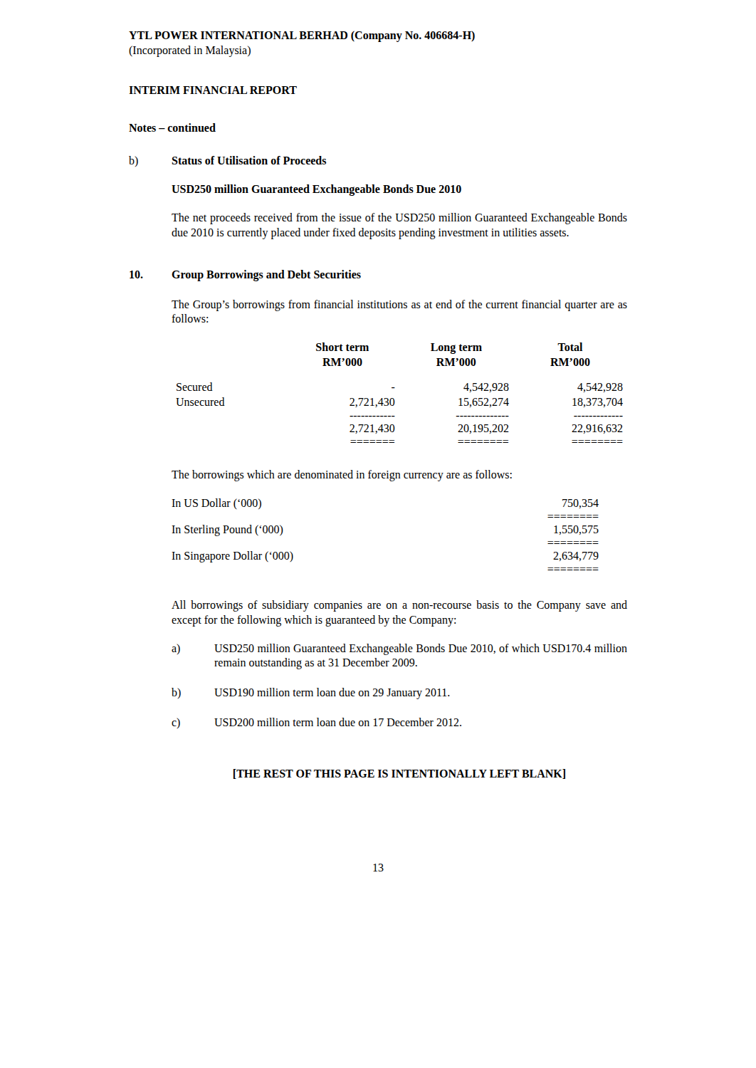YTL POWER INTERNATIONAL BERHAD (Company No. 406684-H)
(Incorporated in Malaysia)
INTERIM FINANCIAL REPORT
Notes – continued
b)
Status of Utilisation of Proceeds
USD250 million Guaranteed Exchangeable Bonds Due 2010
The net proceeds received from the issue of the USD250 million Guaranteed Exchangeable Bonds due 2010 is currently placed under fixed deposits pending investment in utilities assets.
10.
Group Borrowings and Debt Securities
The Group’s borrowings from financial institutions as at end of the current financial quarter are as follows:
| | Short term RM’000 | Long term RM’000 | Total RM’000 |
| --- | --- | --- | --- |
| Secured | - | 4,542,928 | 4,542,928 |
| Unsecured | 2,721,430 | 15,652,274 | 18,373,704 |
| | ------------ | -------------- | ------------- |
| | 2,721,430 | 20,195,202 | 22,916,632 |
| | ======= | ======== | ======== |
The borrowings which are denominated in foreign currency are as follows:
| In US Dollar (‘000) | 750,354 |
| | ======== |
| In Sterling Pound (‘000) | 1,550,575 |
| | ======== |
| In Singapore Dollar (‘000) | 2,634,779 |
| | ======== |
All borrowings of subsidiary companies are on a non-recourse basis to the Company save and except for the following which is guaranteed by the Company:
a)
USD250 million Guaranteed Exchangeable Bonds Due 2010, of which USD170.4 million remain outstanding as at 31 December 2009.
b)
USD190 million term loan due on 29 January 2011.
c)
USD200 million term loan due on 17 December 2012.
[THE REST OF THIS PAGE IS INTENTIONALLY LEFT BLANK]
13